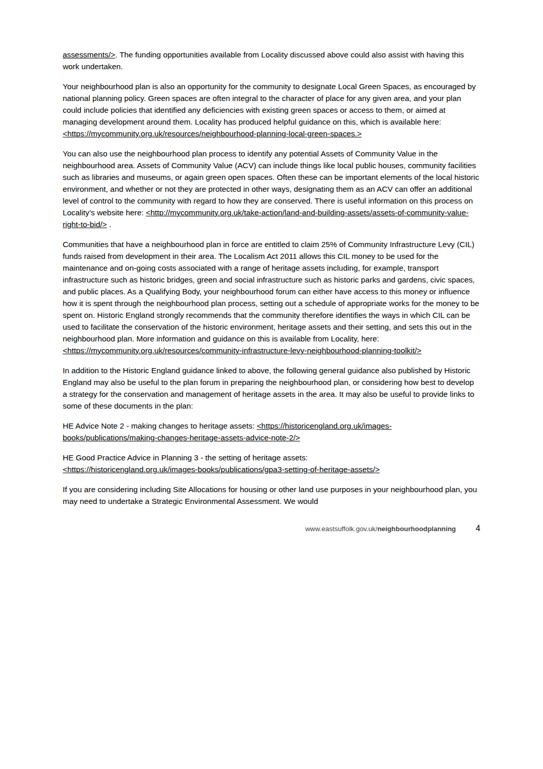assessments/>. The funding opportunities available from Locality discussed above could also assist with having this work undertaken.
Your neighbourhood plan is also an opportunity for the community to designate Local Green Spaces, as encouraged by national planning policy. Green spaces are often integral to the character of place for any given area, and your plan could include policies that identified any deficiencies with existing green spaces or access to them, or aimed at managing development around them. Locality has produced helpful guidance on this, which is available here:
<https://mycommunity.org.uk/resources/neighbourhood-planning-local-green-spaces.>
You can also use the neighbourhood plan process to identify any potential Assets of Community Value in the neighbourhood area. Assets of Community Value (ACV) can include things like local public houses, community facilities such as libraries and museums, or again green open spaces. Often these can be important elements of the local historic environment, and whether or not they are protected in other ways, designating them as an ACV can offer an additional level of control to the community with regard to how they are conserved. There is useful information on this process on Locality’s website here: <http://mycommunity.org.uk/take-action/land-and-building-assets/assets-of-community-value-right-to-bid/> .
Communities that have a neighbourhood plan in force are entitled to claim 25% of Community Infrastructure Levy (CIL) funds raised from development in their area. The Localism Act 2011 allows this CIL money to be used for the maintenance and on-going costs associated with a range of heritage assets including, for example, transport infrastructure such as historic bridges, green and social infrastructure such as historic parks and gardens, civic spaces, and public places. As a Qualifying Body, your neighbourhood forum can either have access to this money or influence how it is spent through the neighbourhood plan process, setting out a schedule of appropriate works for the money to be spent on. Historic England strongly recommends that the community therefore identifies the ways in which CIL can be used to facilitate the conservation of the historic environment, heritage assets and their setting, and sets this out in the neighbourhood plan. More information and guidance on this is available from Locality, here:
<https://mycommunity.org.uk/resources/community-infrastructure-levy-neighbourhood-planning-toolkit/>
In addition to the Historic England guidance linked to above, the following general guidance also published by Historic England may also be useful to the plan forum in preparing the neighbourhood plan, or considering how best to develop a strategy for the conservation and management of heritage assets in the area. It may also be useful to provide links to some of these documents in the plan:
HE Advice Note 2 - making changes to heritage assets: <https://historicengland.org.uk/images-books/publications/making-changes-heritage-assets-advice-note-2/>
HE Good Practice Advice in Planning 3 - the setting of heritage assets:
<https://historicengland.org.uk/images-books/publications/gpa3-setting-of-heritage-assets/>
If you are considering including Site Allocations for housing or other land use purposes in your neighbourhood plan, you may need to undertake a Strategic Environmental Assessment. We would
www.eastsuffolk.gov.uk/neighbourhoodplanning 4